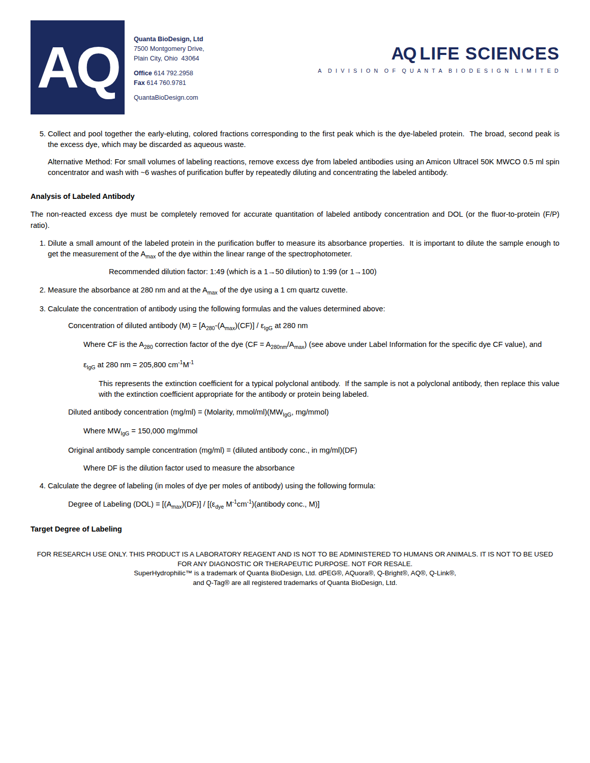AQ
Quanta BioDesign, Ltd
7500 Montgomery Drive,
Plain City, Ohio 43064
Office 614 792.2958
Fax 614 760.9781
QuantaBioDesign.com
AQ LIFE SCIENCES
A D I V I S I O N O F Q U A N T A B I O D E S I G N L I M I T E D
Collect and pool together the early-eluting, colored fractions corresponding to the first peak which is the dye-labeled protein. The broad, second peak is the excess dye, which may be discarded as aqueous waste.
Alternative Method: For small volumes of labeling reactions, remove excess dye from labeled antibodies using an Amicon Ultracel 50K MWCO 0.5 ml spin concentrator and wash with ~6 washes of purification buffer by repeatedly diluting and concentrating the labeled antibody.
Analysis of Labeled Antibody
The non-reacted excess dye must be completely removed for accurate quantitation of labeled antibody concentration and DOL (or the fluor-to-protein (F/P) ratio).
Dilute a small amount of the labeled protein in the purification buffer to measure its absorbance properties. It is important to dilute the sample enough to get the measurement of the Amax of the dye within the linear range of the spectrophotometer.
Recommended dilution factor: 1:49 (which is a 1→50 dilution) to 1:99 (or 1→100)
Measure the absorbance at 280 nm and at the Amax of the dye using a 1 cm quartz cuvette.
Calculate the concentration of antibody using the following formulas and the values determined above:
Concentration of diluted antibody (M) = [A280-(Amax)(CF)] / εIgG at 280 nm
Where CF is the A280 correction factor of the dye (CF = A280nm/Amax) (see above under Label Information for the specific dye CF value), and
εIgG at 280 nm = 205,800 cm-1M-1
This represents the extinction coefficient for a typical polyclonal antibody. If the sample is not a polyclonal antibody, then replace this value with the extinction coefficient appropriate for the antibody or protein being labeled.
Diluted antibody concentration (mg/ml) = (Molarity, mmol/ml)(MWIgG, mg/mmol)
Where MWIgG = 150,000 mg/mmol
Original antibody sample concentration (mg/ml) = (diluted antibody conc., in mg/ml)(DF)
Where DF is the dilution factor used to measure the absorbance
Calculate the degree of labeling (in moles of dye per moles of antibody) using the following formula:
Degree of Labeling (DOL) = [(Amax)(DF)] / [(εdye M-1cm-1)(antibody conc., M)]
Target Degree of Labeling
FOR RESEARCH USE ONLY. THIS PRODUCT IS A LABORATORY REAGENT AND IS NOT TO BE ADMINISTERED TO HUMANS OR ANIMALS. IT IS NOT TO BE USED FOR ANY DIAGNOSTIC OR THERAPEUTIC PURPOSE. NOT FOR RESALE.
SuperHydrophilic™ is a trademark of Quanta BioDesign, Ltd. dPEG®, AQuora®, Q-Bright®, AQ®, Q-Link®,
and Q-Tag® are all registered trademarks of Quanta BioDesign, Ltd.